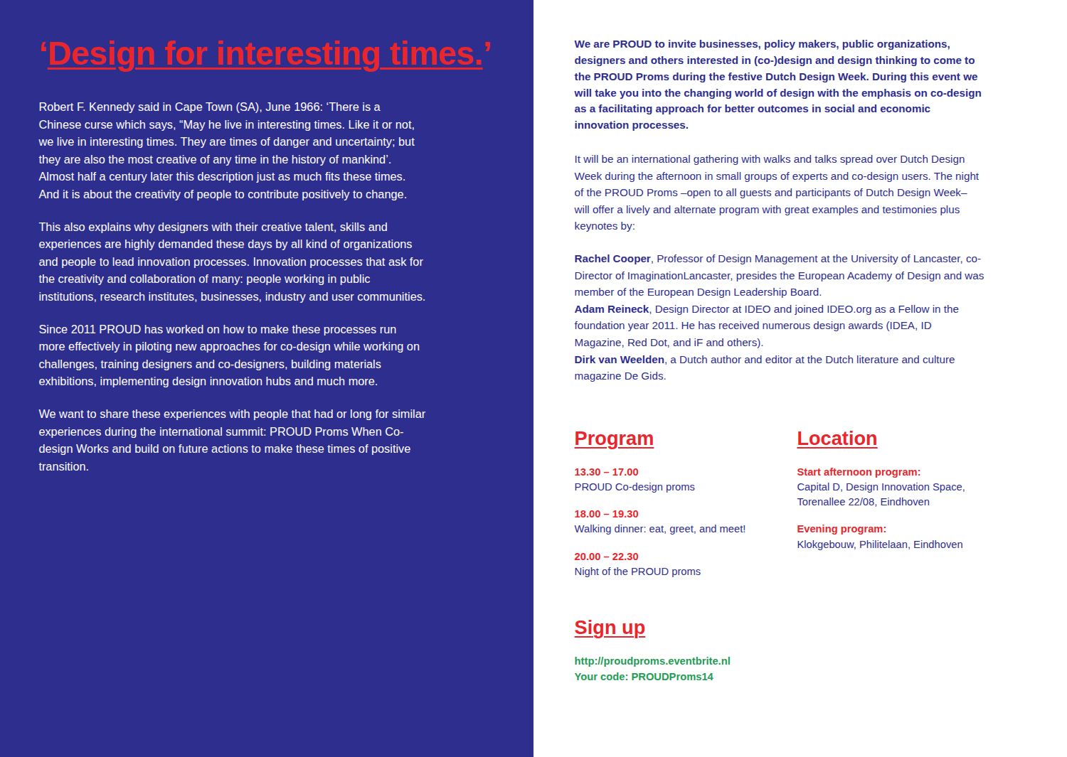‘Design for interesting times.’
Robert F. Kennedy said in Cape Town (SA), June 1966: ‘There is a Chinese curse which says, “May he live in interesting times. Like it or not, we live in interesting times. They are times of danger and uncertainty; but they are also the most creative of any time in the history of mankind’. Almost half a century later this description just as much fits these times. And it is about the creativity of people to contribute positively to change.
This also explains why designers with their creative talent, skills and experiences are highly demanded these days by all kind of organizations and people to lead innovation processes. Innovation processes that ask for the creativity and colla­boration of many: people working in public institutions, research institutes, businesses, industry and user communities.
Since 2011 PROUD has worked on how to make these processes run more effectively in piloting new approaches for co-design while working on challenges, training designers and co-designers, building materials exhibitions, implementing design innovation hubs and much more.
We want to share these experiences with people that had or long for similar experiences during the international summit: PROUD Proms When Co-design Works and build on future actions to make these times of positive transition.
We are PROUD to invite businesses, policy makers, public organizations, designers and others interested in (co-)design and design thinking to come to the PROUD Proms during the festive Dutch Design Week. During this event we will take you into the changing world of design with the emphasis on co-design as a facilitating approach for better outcomes in social and economic innovation processes.
It will be an international gathering with walks and talks spread over Dutch Design Week during the afternoon in small groups of experts and co-design users. The night of the PROUD Proms –open to all guests and participants of Dutch Design Week– will offer a lively and alternate program with great examples and testimonies plus keynotes by:
Rachel Cooper, Professor of Design Management at the University of Lancaster, co-Director of ImaginationLancaster, presides the European Academy of Design and was member of the European Design Leadership Board.
Adam Reineck, Design Director at IDEO and joined IDEO.org as a Fellow in the foundation year 2011. He has received numerous design awards (IDEA, ID Magazine, Red Dot, and iF and others).
Dirk van Weelden, a Dutch author and editor at the Dutch literature and culture magazine De Gids.
Program
13.30 – 17.00
PROUD Co-design proms
18.00 – 19.30
Walking dinner: eat, greet, and meet!
20.00 – 22.30
Night of the PROUD proms
Location
Start afternoon program:
Capital D, Design Innovation Space,
Torenallee 22/08, Eindhoven
Evening program:
Klokgebouw, Philitelaan, Eindhoven
Sign up
http://proudproms.eventbrite.nl
Your code: PROUDProms14